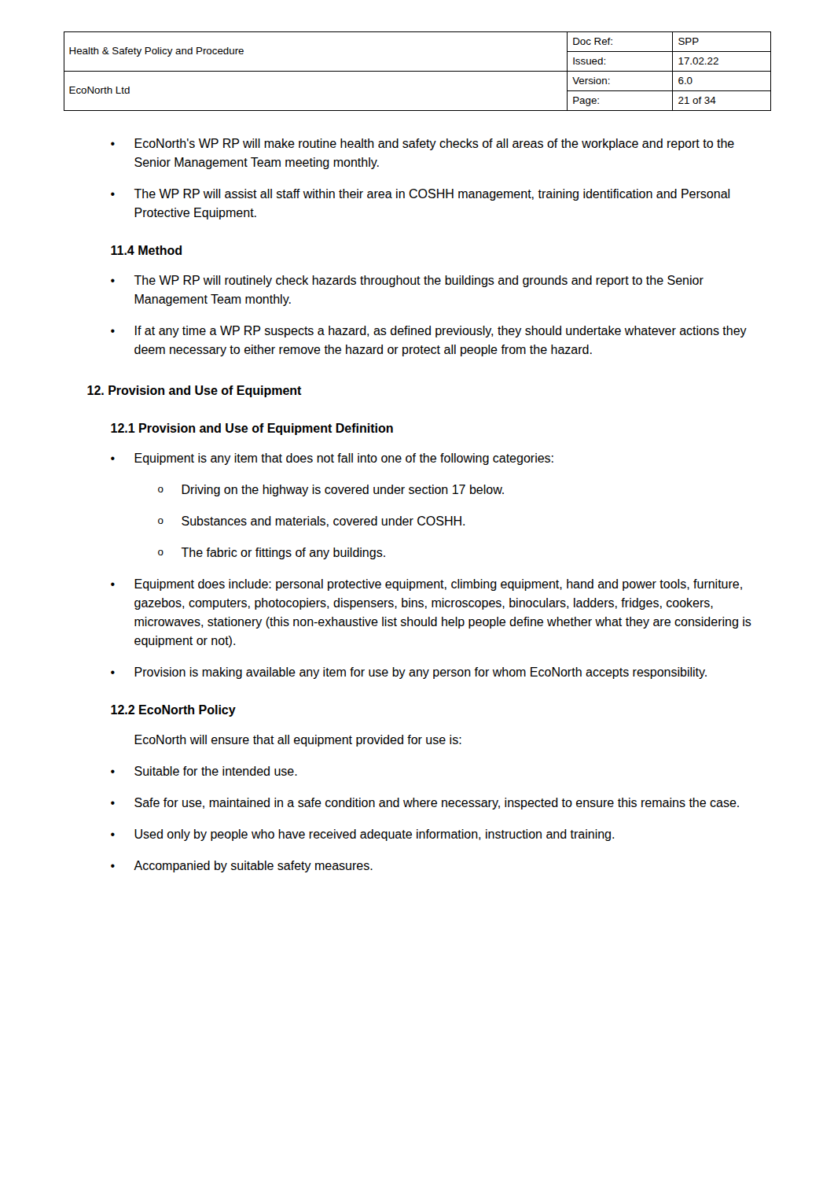| Health & Safety Policy and Procedure | Doc Ref: | SPP |
| Issued: | 17.02.22 |
| EcoNorth Ltd | Version: | 6.0 |
| Page: | 21 of 34 |
EcoNorth's WP RP will make routine health and safety checks of all areas of the workplace and report to the Senior Management Team meeting monthly.
The WP RP will assist all staff within their area in COSHH management, training identification and Personal Protective Equipment.
11.4 Method
The WP RP will routinely check hazards throughout the buildings and grounds and report to the Senior Management Team monthly.
If at any time a WP RP suspects a hazard, as defined previously, they should undertake whatever actions they deem necessary to either remove the hazard or protect all people from the hazard.
12. Provision and Use of Equipment
12.1 Provision and Use of Equipment Definition
Equipment is any item that does not fall into one of the following categories:
Driving on the highway is covered under section 17 below.
Substances and materials, covered under COSHH.
The fabric or fittings of any buildings.
Equipment does include: personal protective equipment, climbing equipment, hand and power tools, furniture, gazebos, computers, photocopiers, dispensers, bins, microscopes, binoculars, ladders, fridges, cookers, microwaves, stationery (this non-exhaustive list should help people define whether what they are considering is equipment or not).
Provision is making available any item for use by any person for whom EcoNorth accepts responsibility.
12.2 EcoNorth Policy
EcoNorth will ensure that all equipment provided for use is:
Suitable for the intended use.
Safe for use, maintained in a safe condition and where necessary, inspected to ensure this remains the case.
Used only by people who have received adequate information, instruction and training.
Accompanied by suitable safety measures.